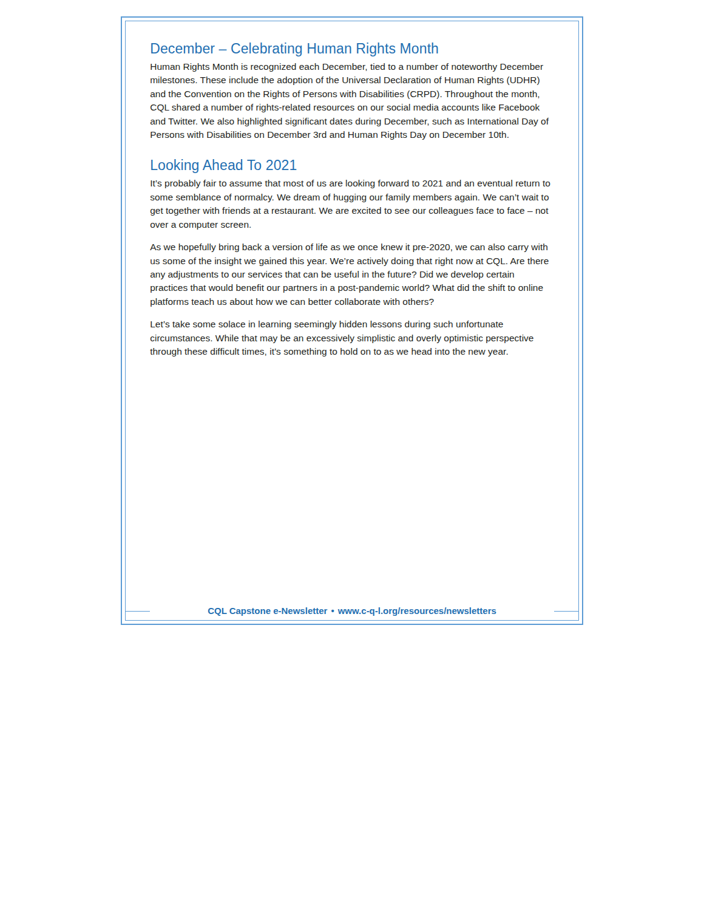December – Celebrating Human Rights Month
Human Rights Month is recognized each December, tied to a number of noteworthy December milestones. These include the adoption of the Universal Declaration of Human Rights (UDHR) and the Convention on the Rights of Persons with Disabilities (CRPD). Throughout the month, CQL shared a number of rights-related resources on our social media accounts like Facebook and Twitter. We also highlighted significant dates during December, such as International Day of Persons with Disabilities on December 3rd and Human Rights Day on December 10th.
Looking Ahead To 2021
It’s probably fair to assume that most of us are looking forward to 2021 and an eventual return to some semblance of normalcy. We dream of hugging our family members again. We can’t wait to get together with friends at a restaurant. We are excited to see our colleagues face to face – not over a computer screen.
As we hopefully bring back a version of life as we once knew it pre-2020, we can also carry with us some of the insight we gained this year. We’re actively doing that right now at CQL. Are there any adjustments to our services that can be useful in the future? Did we develop certain practices that would benefit our partners in a post-pandemic world? What did the shift to online platforms teach us about how we can better collaborate with others?
Let’s take some solace in learning seemingly hidden lessons during such unfortunate circumstances. While that may be an excessively simplistic and overly optimistic perspective through these difficult times, it’s something to hold on to as we head into the new year.
CQL Capstone e-Newsletter•www.c-q-l.org/resources/newsletters